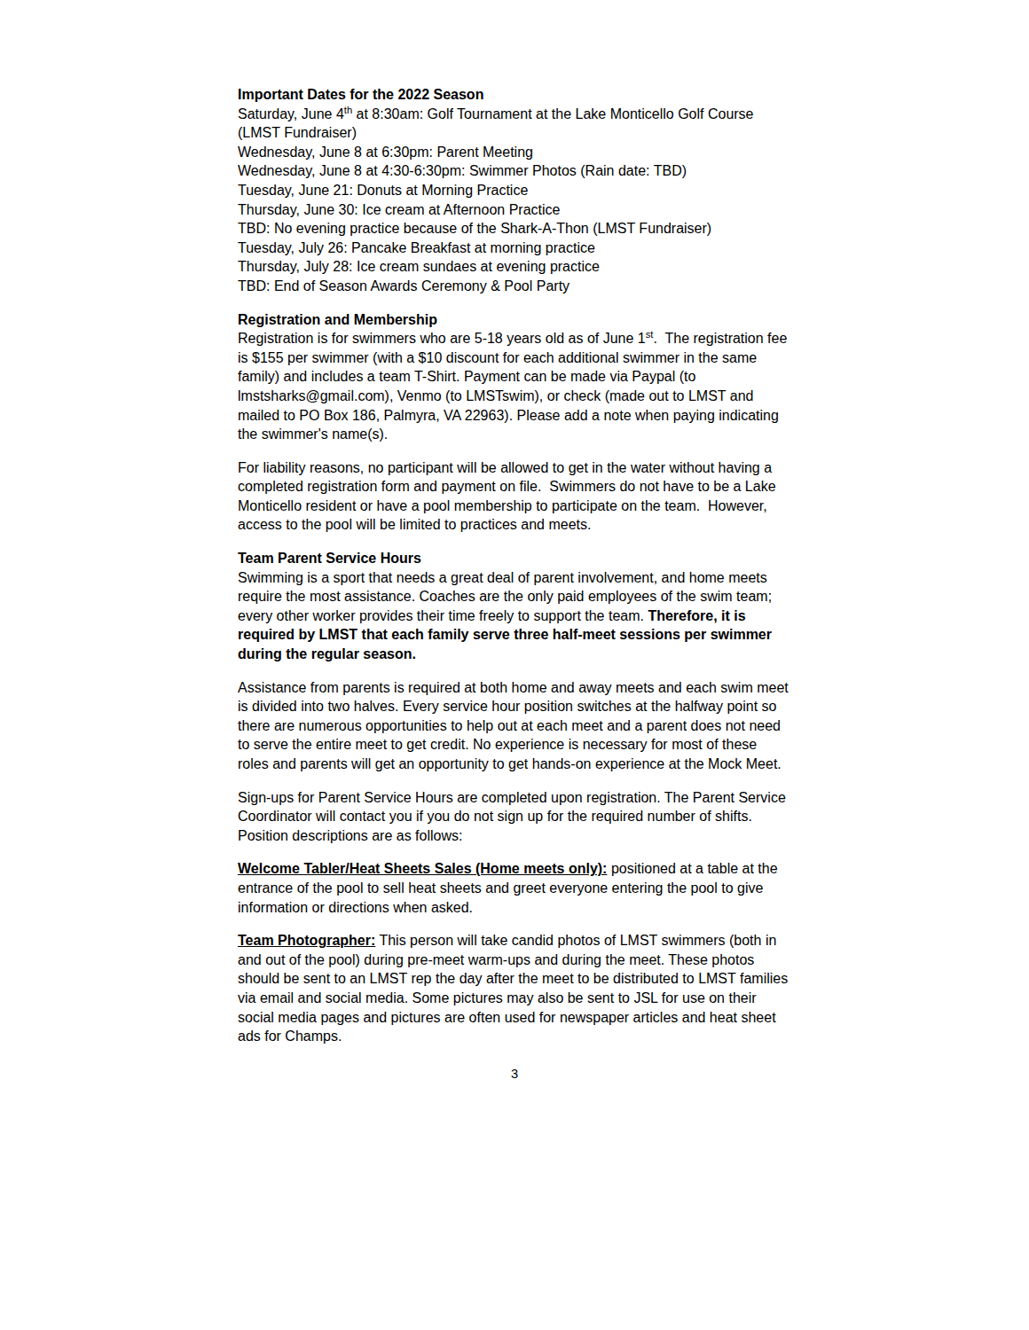Important Dates for the 2022 Season
Saturday, June 4th at 8:30am: Golf Tournament at the Lake Monticello Golf Course (LMST Fundraiser)
Wednesday, June 8 at 6:30pm: Parent Meeting
Wednesday, June 8 at 4:30-6:30pm: Swimmer Photos (Rain date: TBD)
Tuesday, June 21: Donuts at Morning Practice
Thursday, June 30: Ice cream at Afternoon Practice
TBD: No evening practice because of the Shark-A-Thon (LMST Fundraiser)
Tuesday, July 26: Pancake Breakfast at morning practice
Thursday, July 28: Ice cream sundaes at evening practice
TBD: End of Season Awards Ceremony & Pool Party
Registration and Membership
Registration is for swimmers who are 5-18 years old as of June 1st. The registration fee is $155 per swimmer (with a $10 discount for each additional swimmer in the same family) and includes a team T-Shirt. Payment can be made via Paypal (to lmstsharks@gmail.com), Venmo (to LMSTswim), or check (made out to LMST and mailed to PO Box 186, Palmyra, VA 22963). Please add a note when paying indicating the swimmer's name(s).
For liability reasons, no participant will be allowed to get in the water without having a completed registration form and payment on file. Swimmers do not have to be a Lake Monticello resident or have a pool membership to participate on the team. However, access to the pool will be limited to practices and meets.
Team Parent Service Hours
Swimming is a sport that needs a great deal of parent involvement, and home meets require the most assistance. Coaches are the only paid employees of the swim team; every other worker provides their time freely to support the team. Therefore, it is required by LMST that each family serve three half-meet sessions per swimmer during the regular season.
Assistance from parents is required at both home and away meets and each swim meet is divided into two halves. Every service hour position switches at the halfway point so there are numerous opportunities to help out at each meet and a parent does not need to serve the entire meet to get credit. No experience is necessary for most of these roles and parents will get an opportunity to get hands-on experience at the Mock Meet.
Sign-ups for Parent Service Hours are completed upon registration. The Parent Service Coordinator will contact you if you do not sign up for the required number of shifts. Position descriptions are as follows:
Welcome Tabler/Heat Sheets Sales (Home meets only): positioned at a table at the entrance of the pool to sell heat sheets and greet everyone entering the pool to give information or directions when asked.
Team Photographer: This person will take candid photos of LMST swimmers (both in and out of the pool) during pre-meet warm-ups and during the meet. These photos should be sent to an LMST rep the day after the meet to be distributed to LMST families via email and social media. Some pictures may also be sent to JSL for use on their social media pages and pictures are often used for newspaper articles and heat sheet ads for Champs.
3